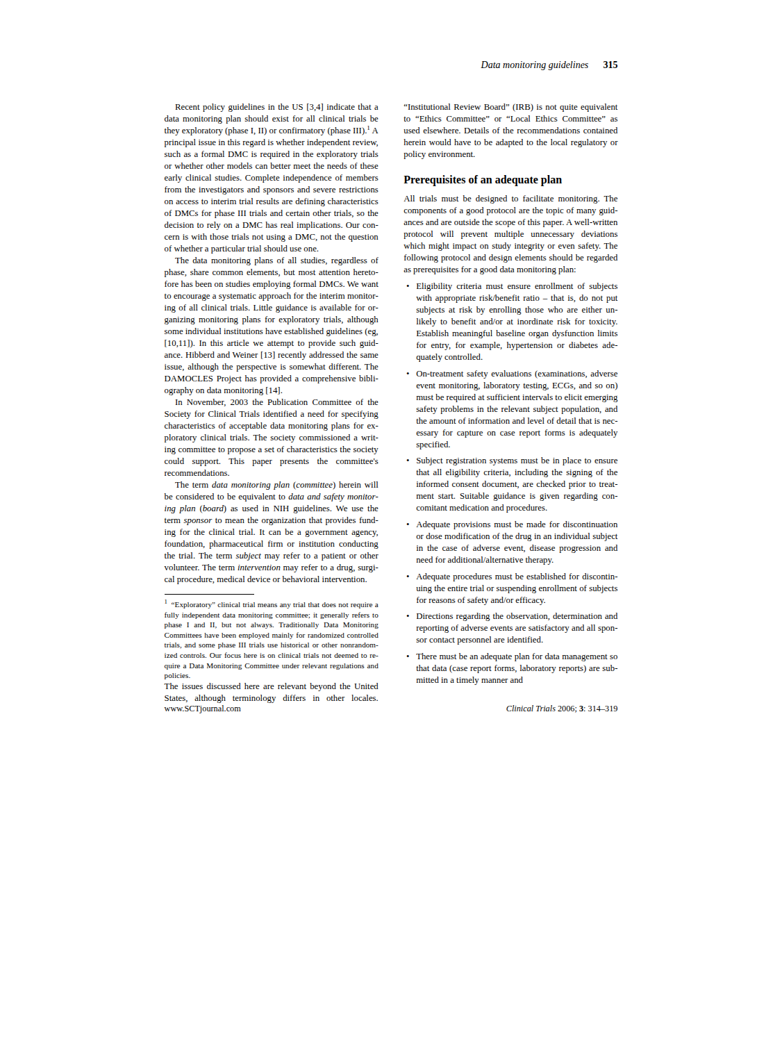Data monitoring guidelines 315
Recent policy guidelines in the US [3,4] indicate that a data monitoring plan should exist for all clinical trials be they exploratory (phase I, II) or confirmatory (phase III).1 A principal issue in this regard is whether independent review, such as a formal DMC is required in the exploratory trials or whether other models can better meet the needs of these early clinical studies. Complete independence of members from the investigators and sponsors and severe restrictions on access to interim trial results are defining characteristics of DMCs for phase III trials and certain other trials, so the decision to rely on a DMC has real implications. Our concern is with those trials not using a DMC, not the question of whether a particular trial should use one.
The data monitoring plans of all studies, regardless of phase, share common elements, but most attention heretofore has been on studies employing formal DMCs. We want to encourage a systematic approach for the interim monitoring of all clinical trials. Little guidance is available for organizing monitoring plans for exploratory trials, although some individual institutions have established guidelines (eg, [10,11]). In this article we attempt to provide such guidance. Hibberd and Weiner [13] recently addressed the same issue, although the perspective is somewhat different. The DAMOCLES Project has provided a comprehensive bibliography on data monitoring [14].
In November, 2003 the Publication Committee of the Society for Clinical Trials identified a need for specifying characteristics of acceptable data monitoring plans for exploratory clinical trials. The society commissioned a writing committee to propose a set of characteristics the society could support. This paper presents the committee's recommendations.
The term data monitoring plan (committee) herein will be considered to be equivalent to data and safety monitoring plan (board) as used in NIH guidelines. We use the term sponsor to mean the organization that provides funding for the clinical trial. It can be a government agency, foundation, pharmaceutical firm or institution conducting the trial. The term subject may refer to a patient or other volunteer. The term intervention may refer to a drug, surgical procedure, medical device or behavioral intervention.
1 “Exploratory” clinical trial means any trial that does not require a fully independent data monitoring committee; it generally refers to phase I and II, but not always. Traditionally Data Monitoring Committees have been employed mainly for randomized controlled trials, and some phase III trials use historical or other nonrandomized controls. Our focus here is on clinical trials not deemed to require a Data Monitoring Committee under relevant regulations and policies.
The issues discussed here are relevant beyond the United States, although terminology differs in other locales. “Institutional Review Board” (IRB) is not quite equivalent to “Ethics Committee” or “Local Ethics Committee” as used elsewhere. Details of the recommendations contained herein would have to be adapted to the local regulatory or policy environment.
Prerequisites of an adequate plan
All trials must be designed to facilitate monitoring. The components of a good protocol are the topic of many guidances and are outside the scope of this paper. A well-written protocol will prevent multiple unnecessary deviations which might impact on study integrity or even safety. The following protocol and design elements should be regarded as prerequisites for a good data monitoring plan:
Eligibility criteria must ensure enrollment of subjects with appropriate risk/benefit ratio – that is, do not put subjects at risk by enrolling those who are either unlikely to benefit and/or at inordinate risk for toxicity. Establish meaningful baseline organ dysfunction limits for entry, for example, hypertension or diabetes adequately controlled.
On-treatment safety evaluations (examinations, adverse event monitoring, laboratory testing, ECGs, and so on) must be required at sufficient intervals to elicit emerging safety problems in the relevant subject population, and the amount of information and level of detail that is necessary for capture on case report forms is adequately specified.
Subject registration systems must be in place to ensure that all eligibility criteria, including the signing of the informed consent document, are checked prior to treatment start. Suitable guidance is given regarding concomitant medication and procedures.
Adequate provisions must be made for discontinuation or dose modification of the drug in an individual subject in the case of adverse event, disease progression and need for additional/alternative therapy.
Adequate procedures must be established for discontinuing the entire trial or suspending enrollment of subjects for reasons of safety and/or efficacy.
Directions regarding the observation, determination and reporting of adverse events are satisfactory and all sponsor contact personnel are identified.
There must be an adequate plan for data management so that data (case report forms, laboratory reports) are submitted in a timely manner and
www.SCTjournal.com
Clinical Trials 2006; 3: 314–319